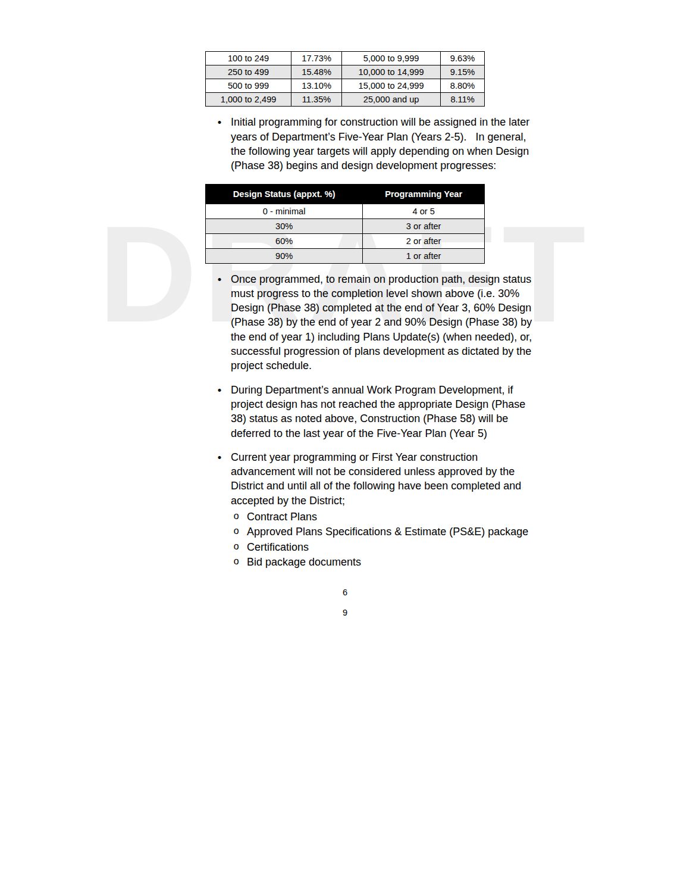DRAFT
| 100 to 249 | 17.73% | 5,000 to 9,999 | 9.63% |
| 250 to 499 | 15.48% | 10,000 to 14,999 | 9.15% |
| 500 to 999 | 13.10% | 15,000 to 24,999 | 8.80% |
| 1,000 to 2,499 | 11.35% | 25,000 and up | 8.11% |
Initial programming for construction will be assigned in the later years of Department’s Five-Year Plan (Years 2-5). In general, the following year targets will apply depending on when Design (Phase 38) begins and design development progresses:
| Design Status (appxt. %) | Programming Year |
| --- | --- |
| 0 - minimal | 4 or 5 |
| 30% | 3 or after |
| 60% | 2 or after |
| 90% | 1 or after |
Once programmed, to remain on production path, design status must progress to the completion level shown above (i.e. 30% Design (Phase 38) completed at the end of Year 3, 60% Design (Phase 38) by the end of year 2 and 90% Design (Phase 38) by the end of year 1) including Plans Update(s) (when needed), or, successful progression of plans development as dictated by the project schedule.
During Department’s annual Work Program Development, if project design has not reached the appropriate Design (Phase 38) status as noted above, Construction (Phase 58) will be deferred to the last year of the Five-Year Plan (Year 5)
Current year programming or First Year construction advancement will not be considered unless approved by the District and until all of the following have been completed and accepted by the District;
Contract Plans
Approved Plans Specifications & Estimate (PS&E) package
Certifications
Bid package documents
6
9